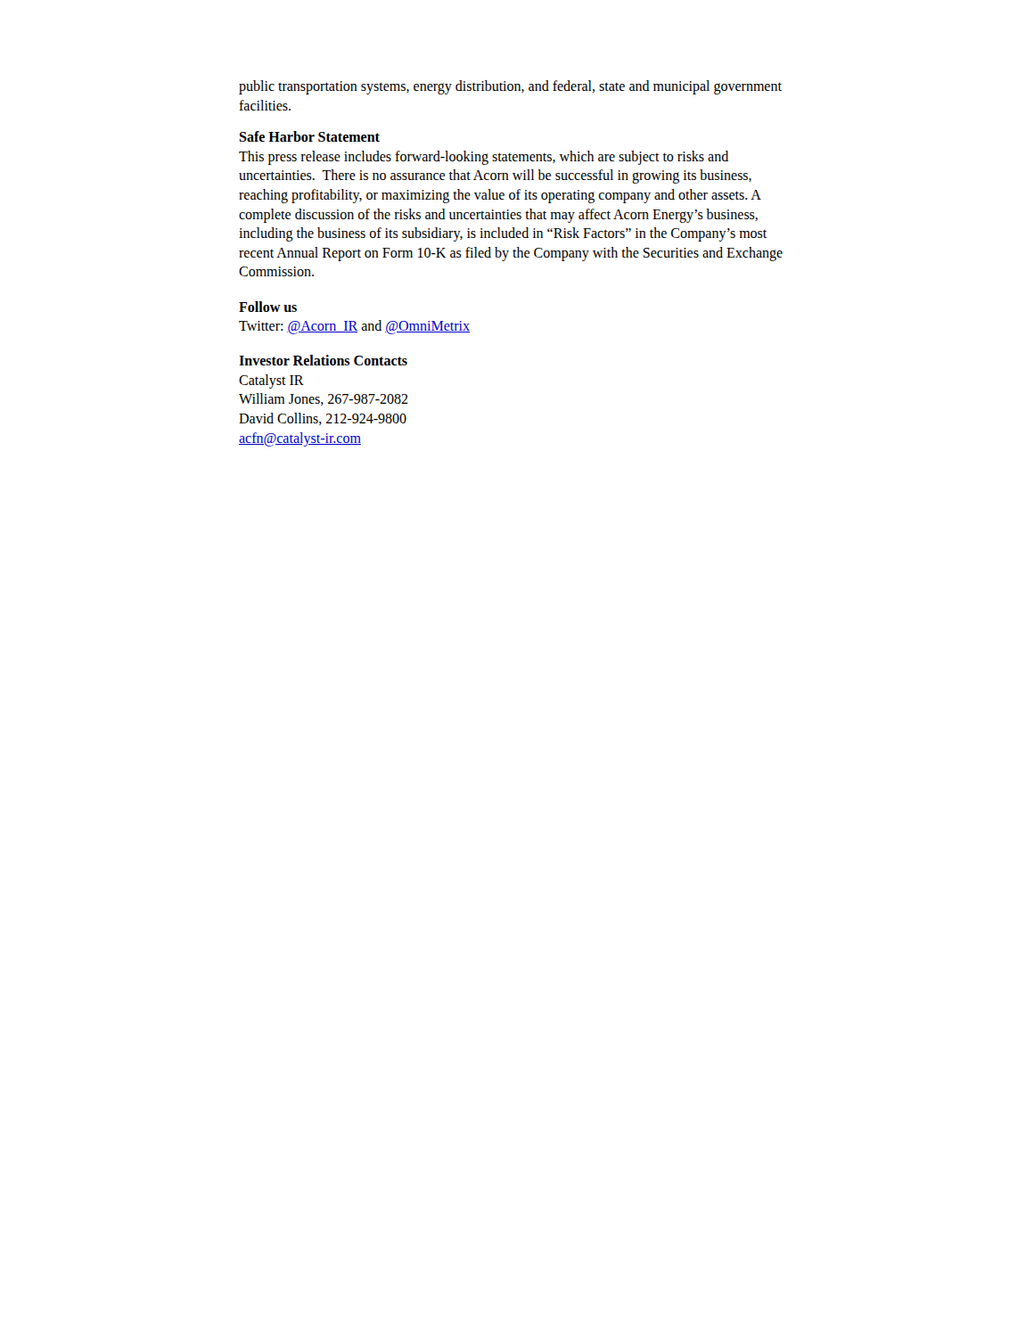public transportation systems, energy distribution, and federal, state and municipal government facilities.
Safe Harbor Statement
This press release includes forward-looking statements, which are subject to risks and uncertainties. There is no assurance that Acorn will be successful in growing its business, reaching profitability, or maximizing the value of its operating company and other assets. A complete discussion of the risks and uncertainties that may affect Acorn Energy’s business, including the business of its subsidiary, is included in “Risk Factors” in the Company’s most recent Annual Report on Form 10-K as filed by the Company with the Securities and Exchange Commission.
Follow us
Twitter: @Acorn_IR and @OmniMetrix
Investor Relations Contacts
Catalyst IR
William Jones, 267-987-2082
David Collins, 212-924-9800
acfn@catalyst-ir.com